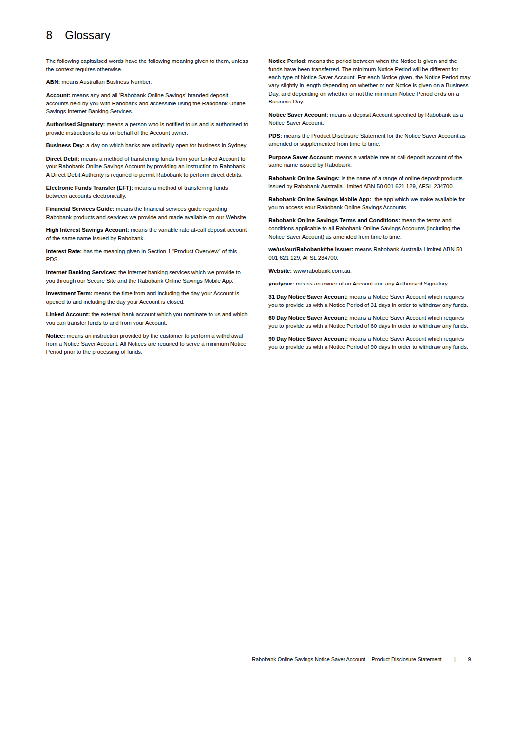8 Glossary
The following capitalised words have the following meaning given to them, unless the context requires otherwise.
ABN: means Australian Business Number.
Account: means any and all ‘Rabobank Online Savings’ branded deposit accounts held by you with Rabobank and accessible using the Rabobank Online Savings Internet Banking Services.
Authorised Signatory: means a person who is notified to us and is authorised to provide instructions to us on behalf of the Account owner.
Business Day: a day on which banks are ordinarily open for business in Sydney.
Direct Debit: means a method of transferring funds from your Linked Account to your Rabobank Online Savings Account by providing an instruction to Rabobank. A Direct Debit Authority is required to permit Rabobank to perform direct debits.
Electronic Funds Transfer (EFT): means a method of transferring funds between accounts electronically.
Financial Services Guide: means the financial services guide regarding Rabobank products and services we provide and made available on our Website.
High Interest Savings Account: means the variable rate at-call deposit account of the same name issued by Rabobank.
Interest Rate: has the meaning given in Section 1 “Product Overview” of this PDS.
Internet Banking Services: the internet banking services which we provide to you through our Secure Site and the Rabobank Online Savings Mobile App.
Investment Term: means the time from and including the day your Account is opened to and including the day your Account is closed.
Linked Account: the external bank account which you nominate to us and which you can transfer funds to and from your Account.
Notice: means an instruction provided by the customer to perform a withdrawal from a Notice Saver Account. All Notices are required to serve a minimum Notice Period prior to the processing of funds.
Notice Period: means the period between when the Notice is given and the funds have been transferred. The minimum Notice Period will be different for each type of Notice Saver Account. For each Notice given, the Notice Period may vary slightly in length depending on whether or not Notice is given on a Business Day, and depending on whether or not the minimum Notice Period ends on a Business Day.
Notice Saver Account: means a deposit Account specified by Rabobank as a Notice Saver Account.
PDS: means the Product Disclosure Statement for the Notice Saver Account as amended or supplemented from time to time.
Purpose Saver Account: means a variable rate at-call deposit account of the same name issued by Rabobank.
Rabobank Online Savings: is the name of a range of online deposit products issued by Rabobank Australia Limited ABN 50 001 621 129, AFSL 234700.
Rabobank Online Savings Mobile App: the app which we make available for you to access your Rabobank Online Savings Accounts.
Rabobank Online Savings Terms and Conditions: mean the terms and conditions applicable to all Rabobank Online Savings Accounts (including the Notice Saver Account) as amended from time to time.
we/us/our/Rabobank/the Issuer: means Rabobank Australia Limited ABN 50 001 621 129, AFSL 234700.
Website: www.rabobank.com.au.
you/your: means an owner of an Account and any Authorised Signatory.
31 Day Notice Saver Account: means a Notice Saver Account which requires you to provide us with a Notice Period of 31 days in order to withdraw any funds.
60 Day Notice Saver Account: means a Notice Saver Account which requires you to provide us with a Notice Period of 60 days in order to withdraw any funds.
90 Day Notice Saver Account: means a Notice Saver Account which requires you to provide us with a Notice Period of 90 days in order to withdraw any funds.
Rabobank Online Savings Notice Saver Account - Product Disclosure Statement | 9